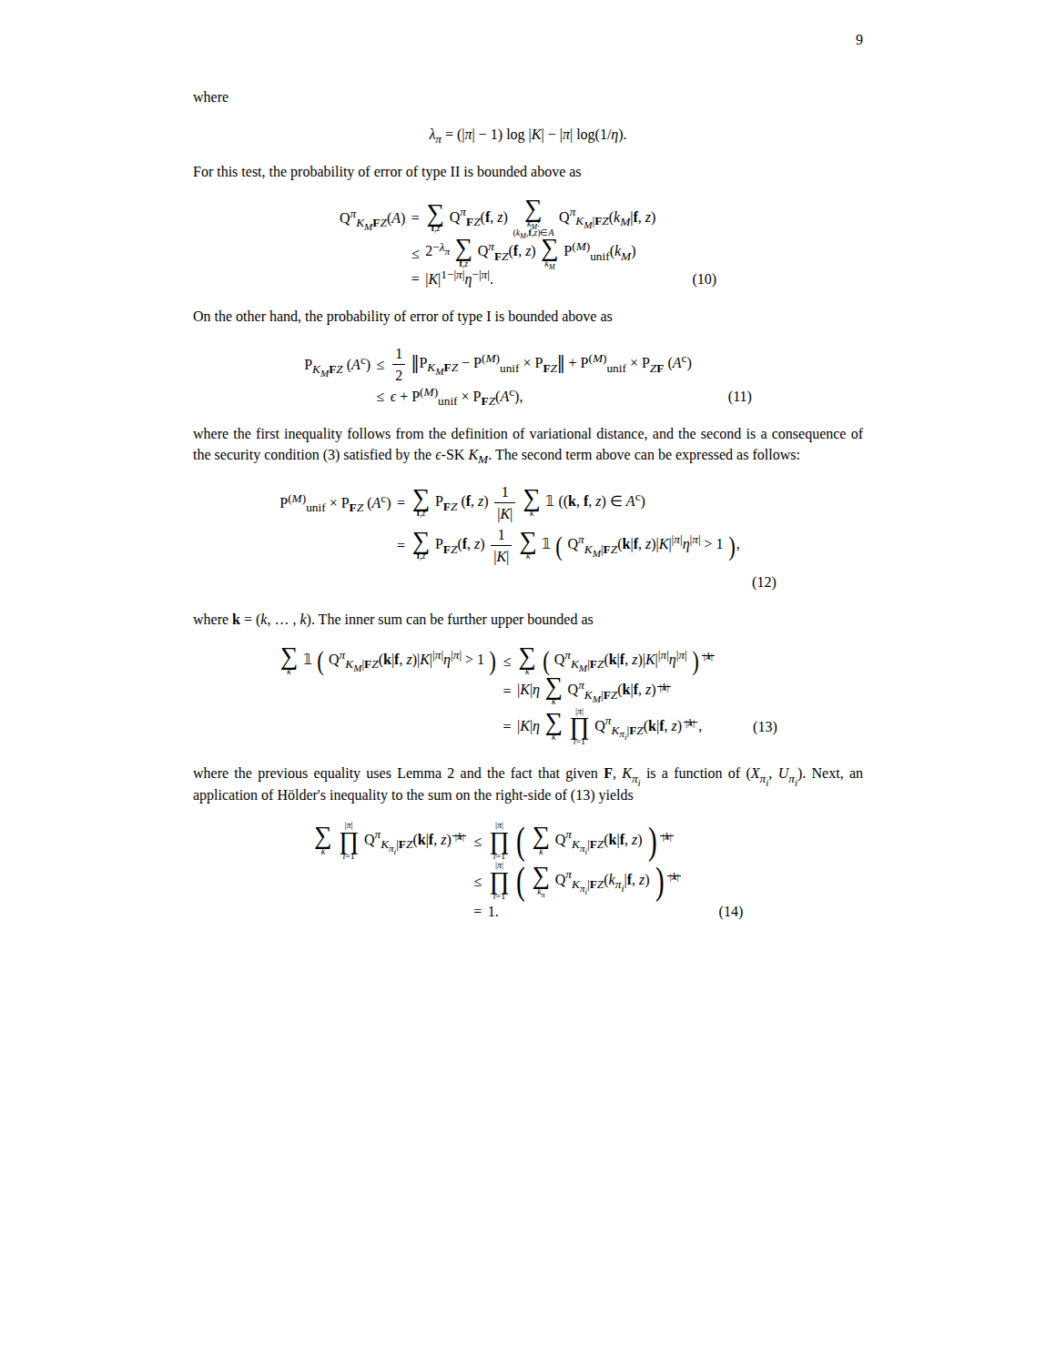9
where
λπ = (|π| − 1) log |K| − |π| log(1/η).
For this test, the probability of error of type II is bounded above as
QπKMFZ(A) = ∑f,z QπFZ(f, z) ∑kM:
(kM,f,z)∈A QπKM|FZ(kM|f, z)
≤ 2−λπ ∑f,z QπFZ(f, z) ∑kM P(M)unif(kM)
= |K|1−|π|η−|π|. (10)
On the other hand, the probability of error of type I is bounded above as
PKMFZ (Ac) ≤ 12 ‖PKMFZ − P(M)unif × PFZ‖ + P(M)unif × PZF (Ac)
≤ ϵ + P(M)unif × PFZ(Ac), (11)
where the first inequality follows from the definition of variational distance, and the second is a consequence of the security condition (3) satisfied by the ϵ-SK KM. The second term above can be expressed as follows:
P(M)unif × PFZ (Ac) = ∑f,z PFZ (f, z) 1|K| ∑k 𝟙 ((k, f, z) ∈ Ac)
= ∑f,z PFZ(f, z) 1|K| ∑k 𝟙 ( QπKM|FZ(k|f, z)|K||π|η|π| > 1 ),
(12)
where k = (k, … , k). The inner sum can be further upper bounded as
∑k 𝟙 ( QπKM|FZ(k|f, z)|K||π|η|π| > 1 ) ≤ ∑k ( QπKM|FZ(k|f, z)|K||π|η|π| )1|π|
= |K|η ∑k QπKM|FZ(k|f, z)1|π|
= |K|η ∑k |π|∏i=1 QπKπi|FZ(k|f, z)1|π|, (13)
where the previous equality uses Lemma 2 and the fact that given F, Kπi is a function of (Xπi, Uπi). Next, an application of Hölder's inequality to the sum on the right-side of (13) yields
∑k |π|∏i=1 QπKπi|FZ(k|f, z)1|π| ≤ |π|∏i=1 ( ∑k QπKπi|FZ(k|f, z) )1|π|
≤ |π|∏i=1 ( ∑kπ QπKπi|FZ(kπi|f, z) )1|π|
= 1. (14)